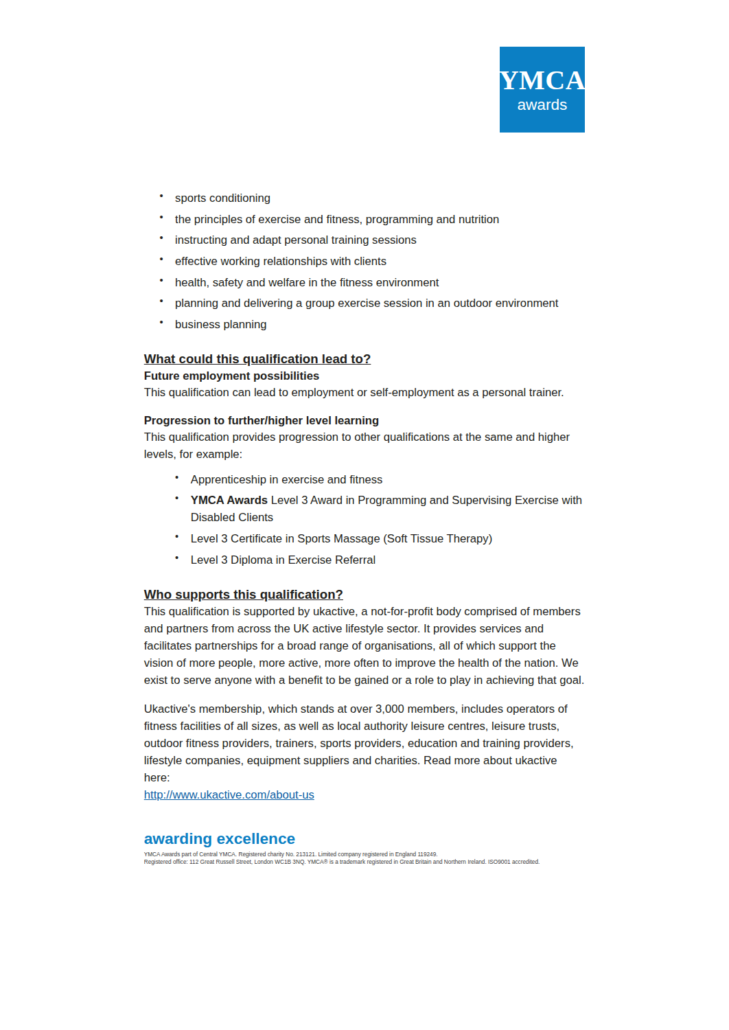YMCA awards
sports conditioning
the principles of exercise and fitness, programming and nutrition
instructing and adapt personal training sessions
effective working relationships with clients
health, safety and welfare in the fitness environment
planning and delivering a group exercise session in an outdoor environment
business planning
What could this qualification lead to?
Future employment possibilities
This qualification can lead to employment or self-employment as a personal trainer.
Progression to further/higher level learning
This qualification provides progression to other qualifications at the same and higher levels, for example:
Apprenticeship in exercise and fitness
YMCA Awards Level 3 Award in Programming and Supervising Exercise with Disabled Clients
Level 3 Certificate in Sports Massage (Soft Tissue Therapy)
Level 3 Diploma in Exercise Referral
Who supports this qualification?
This qualification is supported by ukactive, a not-for-profit body comprised of members and partners from across the UK active lifestyle sector. It provides services and facilitates partnerships for a broad range of organisations, all of which support the vision of more people, more active, more often to improve the health of the nation. We exist to serve anyone with a benefit to be gained or a role to play in achieving that goal.
Ukactive's membership, which stands at over 3,000 members, includes operators of fitness facilities of all sizes, as well as local authority leisure centres, leisure trusts, outdoor fitness providers, trainers, sports providers, education and training providers, lifestyle companies, equipment suppliers and charities. Read more about ukactive here:
http://www.ukactive.com/about-us
awarding excellence
YMCA Awards part of Central YMCA. Registered charity No. 213121. Limited company registered in England 119249.
Registered office: 112 Great Russell Street, London WC1B 3NQ. YMCA® is a trademark registered in Great Britain and Northern Ireland. ISO9001 accredited.